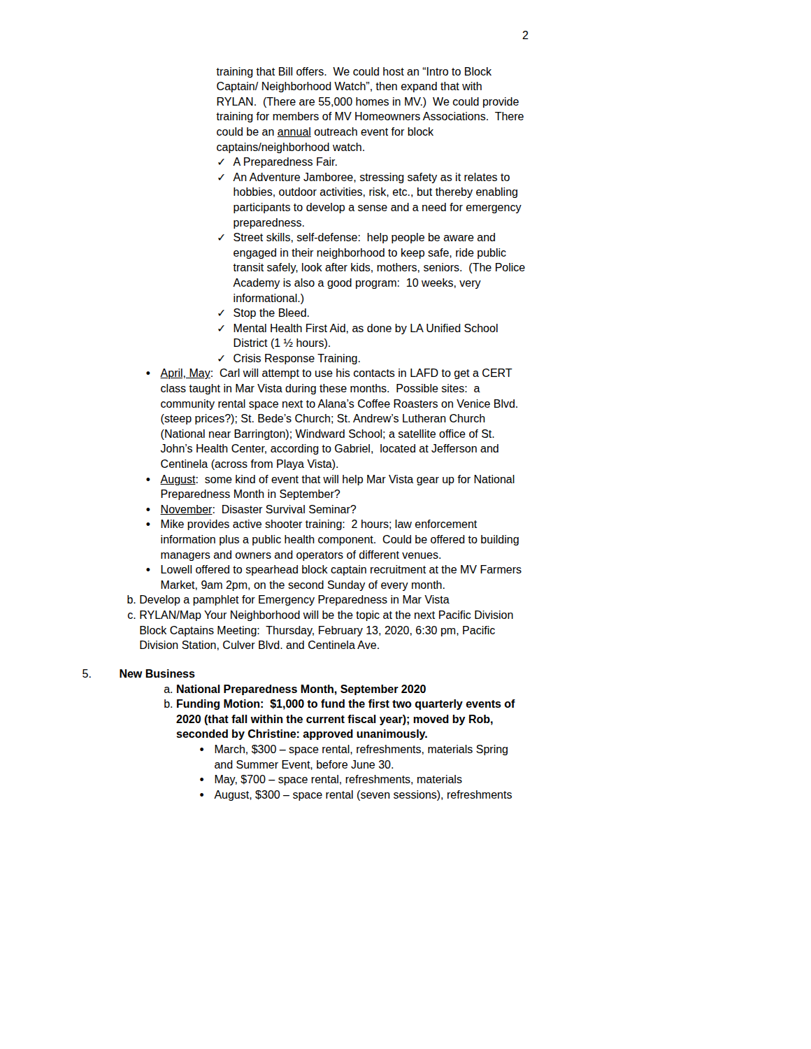2
training that Bill offers. We could host an “Intro to Block Captain/ Neighborhood Watch”, then expand that with RYLAN. (There are 55,000 homes in MV.) We could provide training for members of MV Homeowners Associations. There could be an annual outreach event for block captains/neighborhood watch.
A Preparedness Fair.
An Adventure Jamboree, stressing safety as it relates to hobbies, outdoor activities, risk, etc., but thereby enabling participants to develop a sense and a need for emergency preparedness.
Street skills, self-defense: help people be aware and engaged in their neighborhood to keep safe, ride public transit safely, look after kids, mothers, seniors. (The Police Academy is also a good program: 10 weeks, very informational.)
Stop the Bleed.
Mental Health First Aid, as done by LA Unified School District (1 ½ hours).
Crisis Response Training.
April, May: Carl will attempt to use his contacts in LAFD to get a CERT class taught in Mar Vista during these months. Possible sites: a community rental space next to Alana’s Coffee Roasters on Venice Blvd. (steep prices?); St. Bede’s Church; St. Andrew’s Lutheran Church (National near Barrington); Windward School; a satellite office of St. John’s Health Center, according to Gabriel, located at Jefferson and Centinela (across from Playa Vista).
August: some kind of event that will help Mar Vista gear up for National Preparedness Month in September?
November: Disaster Survival Seminar?
Mike provides active shooter training: 2 hours; law enforcement information plus a public health component. Could be offered to building managers and owners and operators of different venues.
Lowell offered to spearhead block captain recruitment at the MV Farmers Market, 9am 2pm, on the second Sunday of every month.
Develop a pamphlet for Emergency Preparedness in Mar Vista
RYLAN/Map Your Neighborhood will be the topic at the next Pacific Division Block Captains Meeting: Thursday, February 13, 2020, 6:30 pm, Pacific Division Station, Culver Blvd. and Centinela Ave.
5. New Business
National Preparedness Month, September 2020
Funding Motion: $1,000 to fund the first two quarterly events of 2020 (that fall within the current fiscal year); moved by Rob, seconded by Christine: approved unanimously.
March, $300 – space rental, refreshments, materials Spring and Summer Event, before June 30.
May, $700 – space rental, refreshments, materials
August, $300 – space rental (seven sessions), refreshments